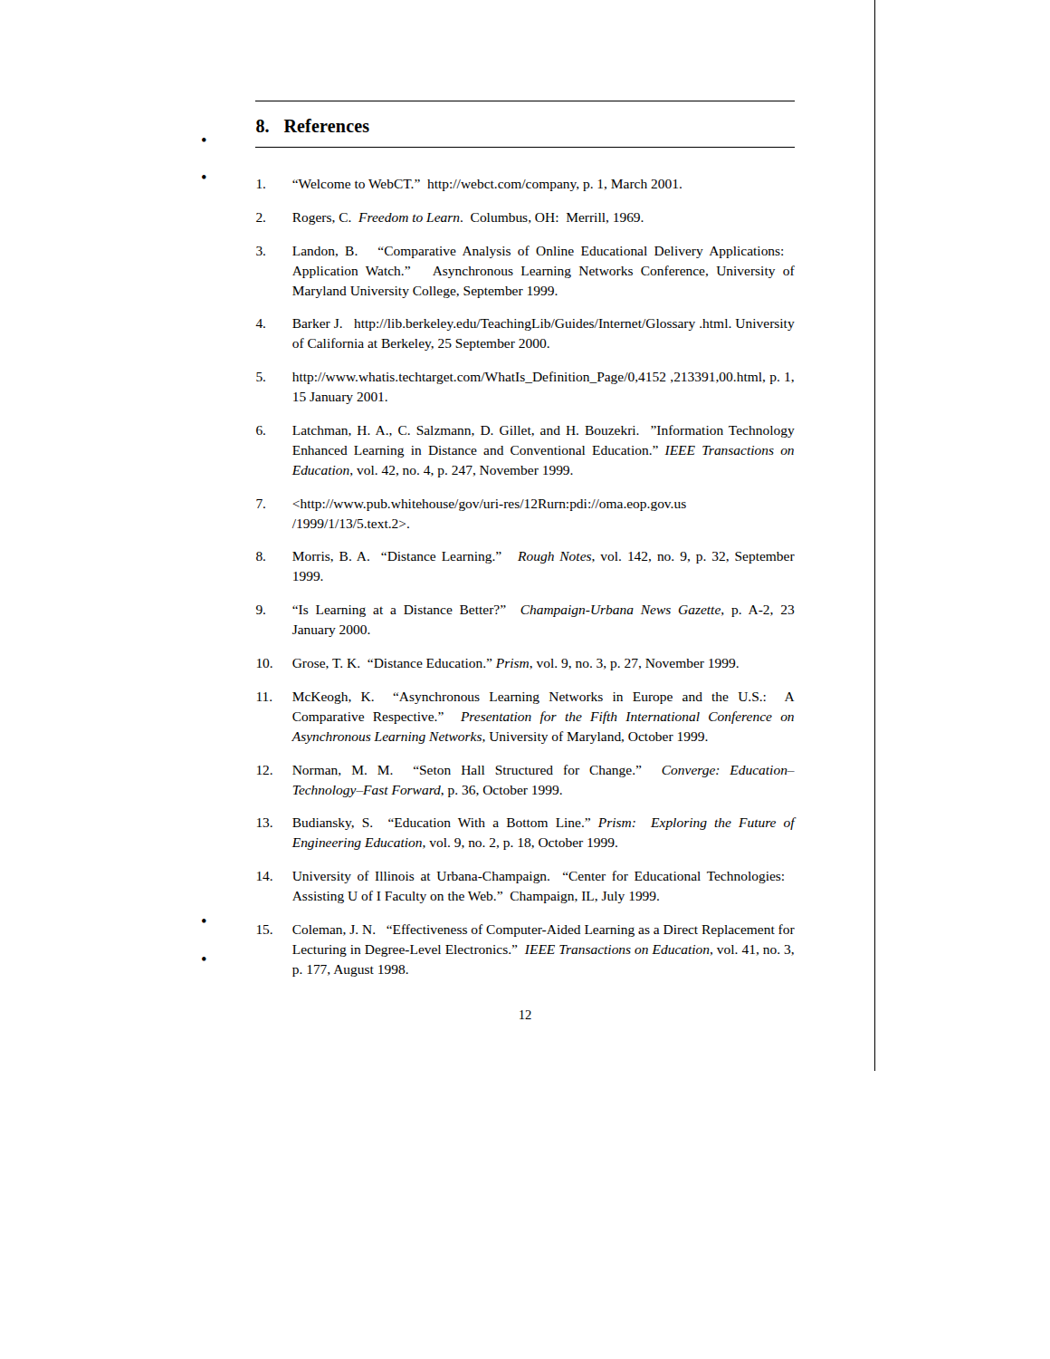•
•
•
•
8. References
1.“Welcome to WebCT.” http://webct.com/company, p. 1, March 2001.
2. Rogers, C. Freedom to Learn. Columbus, OH: Merrill, 1969.
3. Landon, B. “Comparative Analysis of Online Educational Delivery Applications: Application Watch.” Asynchronous Learning Networks Conference, University of Maryland University College, September 1999.
4. Barker J. http://lib.berkeley.edu/TeachingLib/Guides/Internet/Glossary .html. University of California at Berkeley, 25 September 2000.
5. http://www.whatis.techtarget.com/WhatIs_Definition_Page/0,4152 ,213391,00.html, p. 1, 15 January 2001.
6. Latchman, H. A., C. Salzmann, D. Gillet, and H. Bouzekri. ”Information Technology Enhanced Learning in Distance and Conventional Education.” IEEE Transactions on Education, vol. 42, no. 4, p. 247, November 1999.
7.<http://www.pub.whitehouse/gov/uri-res/12Rurn:pdi://oma.eop.gov.us /1999/1/13/5.text.2>.
8. Morris, B. A. “Distance Learning.” Rough Notes, vol. 142, no. 9, p. 32, September 1999.
9.“Is Learning at a Distance Better?” Champaign-Urbana News Gazette, p. A-2, 23 January 2000.
10. Grose, T. K. “Distance Education.” Prism, vol. 9, no. 3, p. 27, November 1999.
11. McKeogh, K. “Asynchronous Learning Networks in Europe and the U.S.: A Comparative Respective.” Presentation for the Fifth International Conference on Asynchronous Learning Networks, University of Maryland, October 1999.
12. Norman, M. M. “Seton Hall Structured for Change.” Converge: Education–Technology–Fast Forward, p. 36, October 1999.
13. Budiansky, S. “Education With a Bottom Line.” Prism: Exploring the Future of Engineering Education, vol. 9, no. 2, p. 18, October 1999.
14. University of Illinois at Urbana-Champaign. “Center for Educational Technologies: Assisting U of I Faculty on the Web.” Champaign, IL, July 1999.
15. Coleman, J. N. “Effectiveness of Computer-Aided Learning as a Direct Replacement for Lecturing in Degree-Level Electronics.” IEEE Transactions on Education, vol. 41, no. 3, p. 177, August 1998.
12